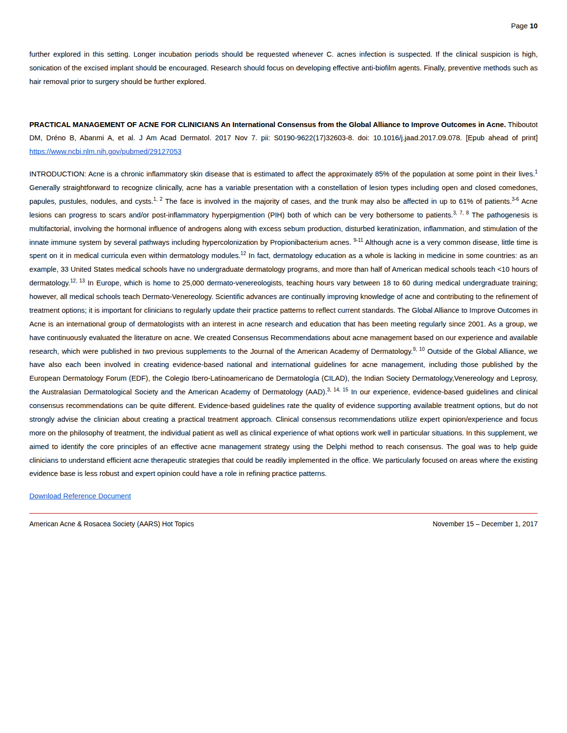Page 10
further explored in this setting. Longer incubation periods should be requested whenever C. acnes infection is suspected. If the clinical suspicion is high, sonication of the excised implant should be encouraged. Research should focus on developing effective anti-biofilm agents. Finally, preventive methods such as hair removal prior to surgery should be further explored.
PRACTICAL MANAGEMENT OF ACNE FOR CLINICIANS An International Consensus from the Global Alliance to Improve Outcomes in Acne. Thiboutot DM, Dréno B, Abanmi A, et al. J Am Acad Dermatol. 2017 Nov 7. pii: S0190-9622(17)32603-8. doi: 10.1016/j.jaad.2017.09.078. [Epub ahead of print] https://www.ncbi.nlm.nih.gov/pubmed/29127053
INTRODUCTION: Acne is a chronic inflammatory skin disease that is estimated to affect the approximately 85% of the population at some point in their lives.1 Generally straightforward to recognize clinically, acne has a variable presentation with a constellation of lesion types including open and closed comedones, papules, pustules, nodules, and cysts.1, 2 The face is involved in the majority of cases, and the trunk may also be affected in up to 61% of patients.3-6 Acne lesions can progress to scars and/or post-inflammatory hyperpigmention (PIH) both of which can be very bothersome to patients.3, 7, 8 The pathogenesis is multifactorial, involving the hormonal influence of androgens along with excess sebum production, disturbed keratinization, inflammation, and stimulation of the innate immune system by several pathways including hypercolonization by Propionibacterium acnes. 9-11 Although acne is a very common disease, little time is spent on it in medical curricula even within dermatology modules.12 In fact, dermatology education as a whole is lacking in medicine in some countries: as an example, 33 United States medical schools have no undergraduate dermatology programs, and more than half of American medical schools teach <10 hours of dermatology.12, 13 In Europe, which is home to 25,000 dermato-venereologists, teaching hours vary between 18 to 60 during medical undergraduate training; however, all medical schools teach Dermato-Venereology. Scientific advances are continually improving knowledge of acne and contributing to the refinement of treatment options; it is important for clinicians to regularly update their practice patterns to reflect current standards. The Global Alliance to Improve Outcomes in Acne is an international group of dermatologists with an interest in acne research and education that has been meeting regularly since 2001. As a group, we have continuously evaluated the literature on acne. We created Consensus Recommendations about acne management based on our experience and available research, which were published in two previous supplements to the Journal of the American Academy of Dermatology.9, 10 Outside of the Global Alliance, we have also each been involved in creating evidence-based national and international guidelines for acne management, including those published by the European Dermatology Forum (EDF), the Colegio Ibero-Latinoamericano de Dermatología (CILAD), the Indian Society Dermatology,Venereology and Leprosy, the Australasian Dermatological Society and the American Academy of Dermatology (AAD).3, 14, 15 In our experience, evidence-based guidelines and clinical consensus recommendations can be quite different. Evidence-based guidelines rate the quality of evidence supporting available treatment options, but do not strongly advise the clinician about creating a practical treatment approach. Clinical consensus recommendations utilize expert opinion/experience and focus more on the philosophy of treatment, the individual patient as well as clinical experience of what options work well in particular situations. In this supplement, we aimed to identify the core principles of an effective acne management strategy using the Delphi method to reach consensus. The goal was to help guide clinicians to understand efficient acne therapeutic strategies that could be readily implemented in the office. We particularly focused on areas where the existing evidence base is less robust and expert opinion could have a role in refining practice patterns.
Download Reference Document
American Acne & Rosacea Society (AARS) Hot Topics
November 15 – December 1, 2017